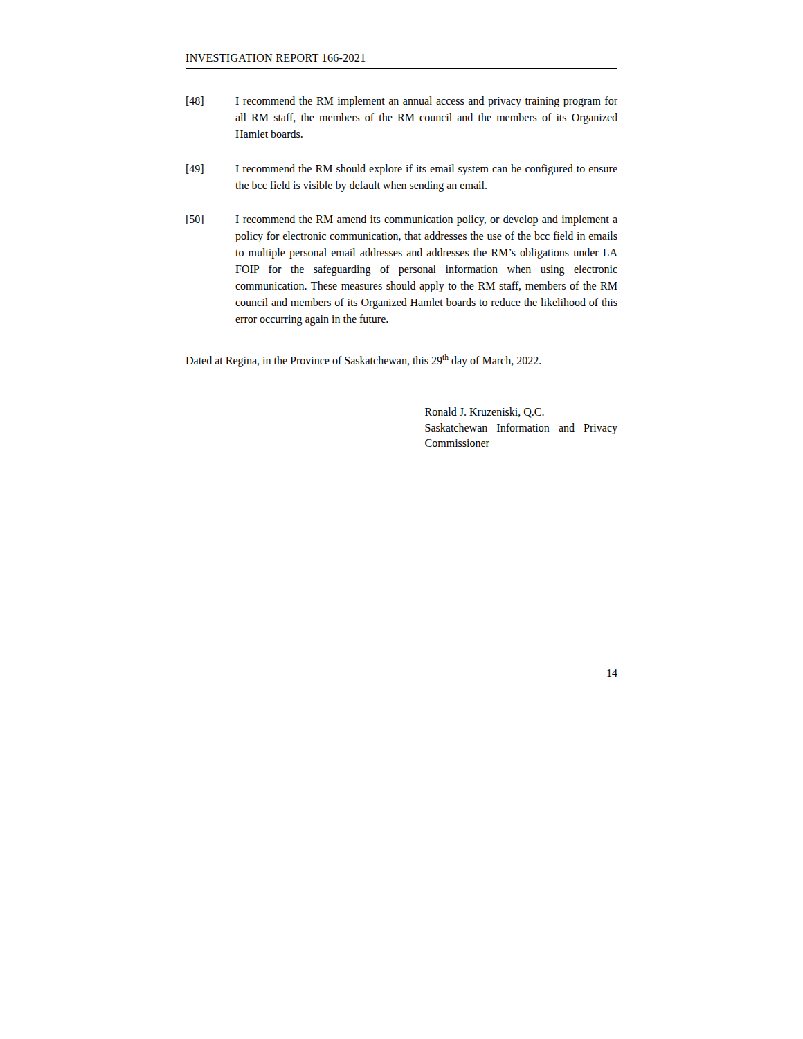Investigation Report 166-2021
[48] I recommend the RM implement an annual access and privacy training program for all RM staff, the members of the RM council and the members of its Organized Hamlet boards.
[49] I recommend the RM should explore if its email system can be configured to ensure the bcc field is visible by default when sending an email.
[50] I recommend the RM amend its communication policy, or develop and implement a policy for electronic communication, that addresses the use of the bcc field in emails to multiple personal email addresses and addresses the RM’s obligations under LA FOIP for the safeguarding of personal information when using electronic communication. These measures should apply to the RM staff, members of the RM council and members of its Organized Hamlet boards to reduce the likelihood of this error occurring again in the future.
Dated at Regina, in the Province of Saskatchewan, this 29th day of March, 2022.
Ronald J. Kruzeniski, Q.C.
Saskatchewan Information and Privacy
Commissioner
14